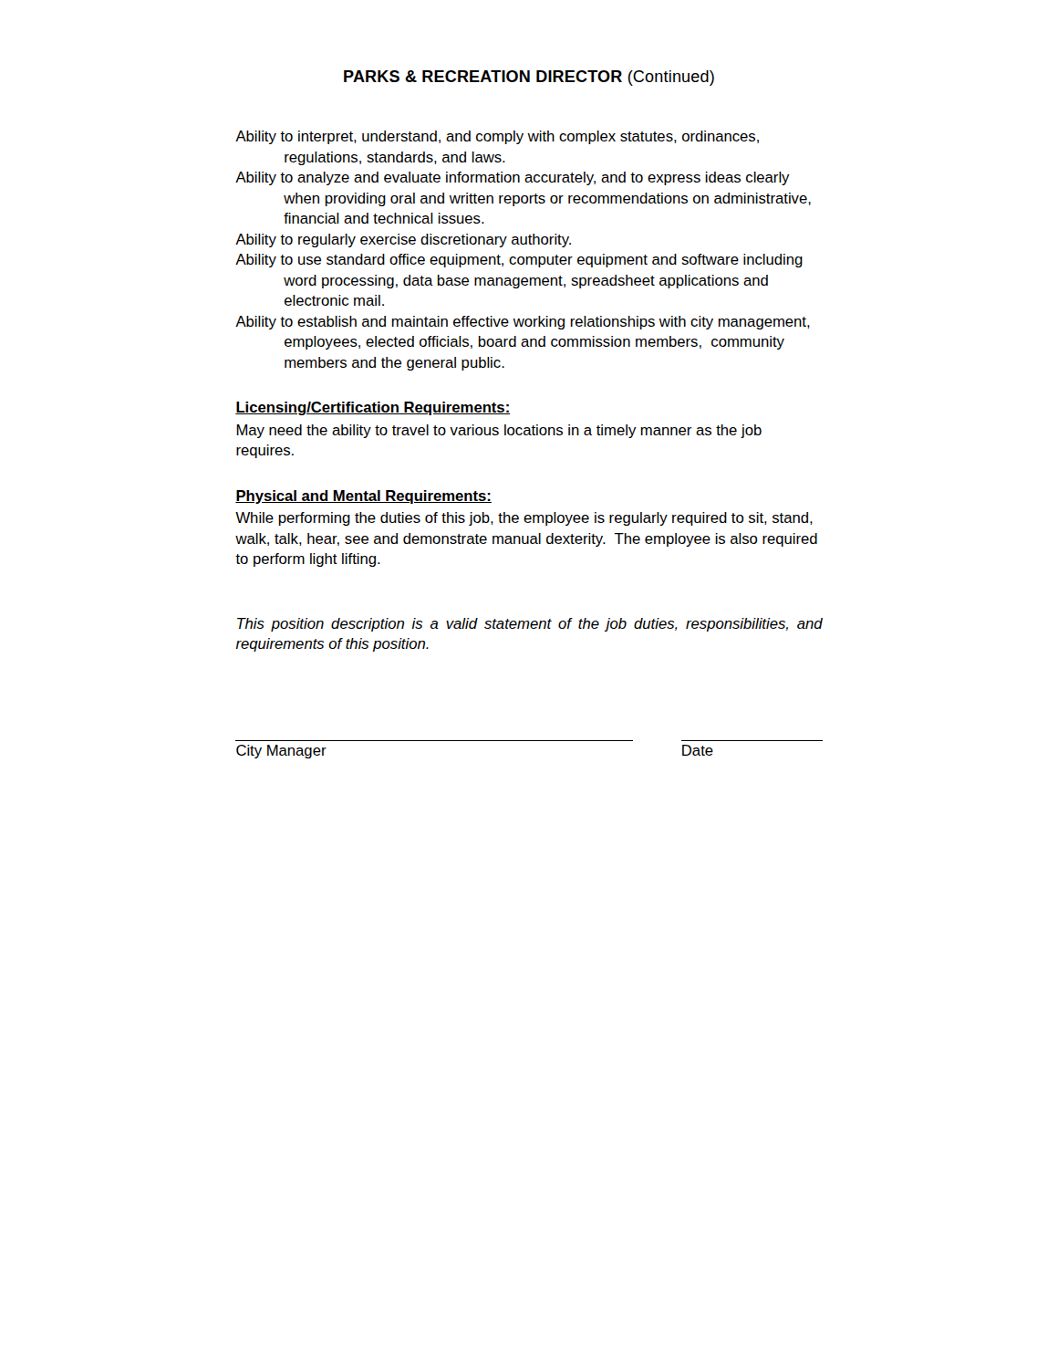PARKS & RECREATION DIRECTOR (Continued)
Ability to interpret, understand, and comply with complex statutes, ordinances, regulations, standards, and laws.
Ability to analyze and evaluate information accurately, and to express ideas clearly when providing oral and written reports or recommendations on administrative, financial and technical issues.
Ability to regularly exercise discretionary authority.
Ability to use standard office equipment, computer equipment and software including word processing, data base management, spreadsheet applications and electronic mail.
Ability to establish and maintain effective working relationships with city management, employees, elected officials, board and commission members, community members and the general public.
Licensing/Certification Requirements:
May need the ability to travel to various locations in a timely manner as the job requires.
Physical and Mental Requirements:
While performing the duties of this job, the employee is regularly required to sit, stand, walk, talk, hear, see and demonstrate manual dexterity. The employee is also required to perform light lifting.
This position description is a valid statement of the job duties, responsibilities, and requirements of this position.
| City Manager | | Date |